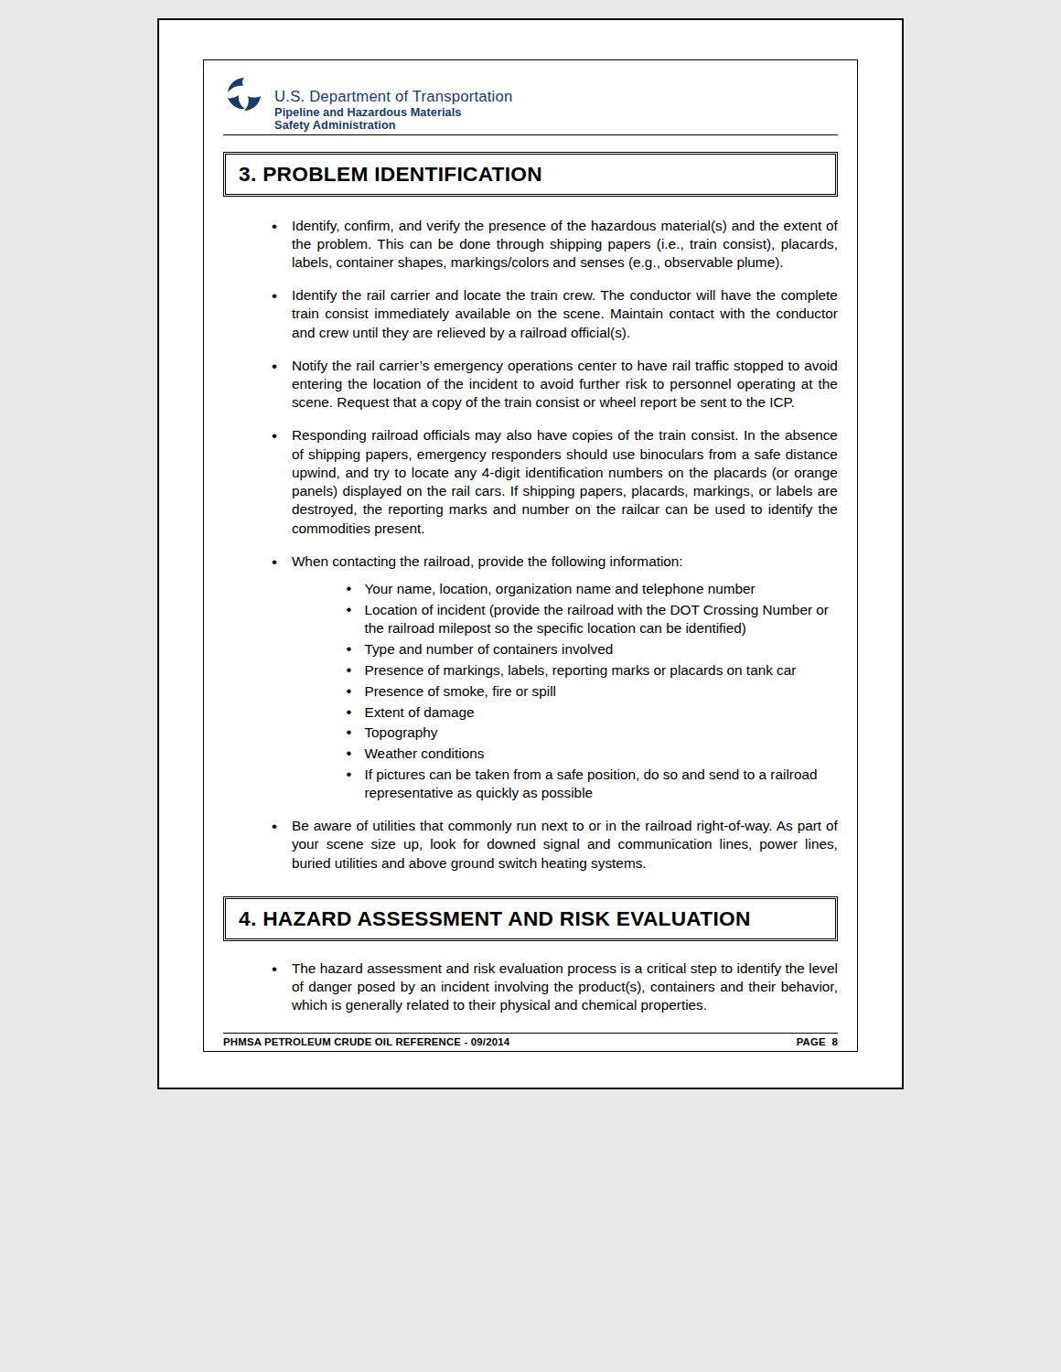U.S. Department of Transportation
Pipeline and Hazardous Materials
Safety Administration
3. PROBLEM IDENTIFICATION
Identify, confirm, and verify the presence of the hazardous material(s) and the extent of the problem. This can be done through shipping papers (i.e., train consist), placards, labels, container shapes, markings/colors and senses (e.g., observable plume).
Identify the rail carrier and locate the train crew. The conductor will have the complete train consist immediately available on the scene. Maintain contact with the conductor and crew until they are relieved by a railroad official(s).
Notify the rail carrier’s emergency operations center to have rail traffic stopped to avoid entering the location of the incident to avoid further risk to personnel operating at the scene. Request that a copy of the train consist or wheel report be sent to the ICP.
Responding railroad officials may also have copies of the train consist. In the absence of shipping papers, emergency responders should use binoculars from a safe distance upwind, and try to locate any 4-digit identification numbers on the placards (or orange panels) displayed on the rail cars. If shipping papers, placards, markings, or labels are destroyed, the reporting marks and number on the railcar can be used to identify the commodities present.
When contacting the railroad, provide the following information:
Your name, location, organization name and telephone number
Location of incident (provide the railroad with the DOT Crossing Number or the railroad milepost so the specific location can be identified)
Type and number of containers involved
Presence of markings, labels, reporting marks or placards on tank car
Presence of smoke, fire or spill
Extent of damage
Topography
Weather conditions
If pictures can be taken from a safe position, do so and send to a railroad representative as quickly as possible
Be aware of utilities that commonly run next to or in the railroad right-of-way. As part of your scene size up, look for downed signal and communication lines, power lines, buried utilities and above ground switch heating systems.
4. HAZARD ASSESSMENT AND RISK EVALUATION
The hazard assessment and risk evaluation process is a critical step to identify the level of danger posed by an incident involving the product(s), containers and their behavior, which is generally related to their physical and chemical properties.
PHMSA Petroleum Crude Oil Reference - 09/2014
Page 8